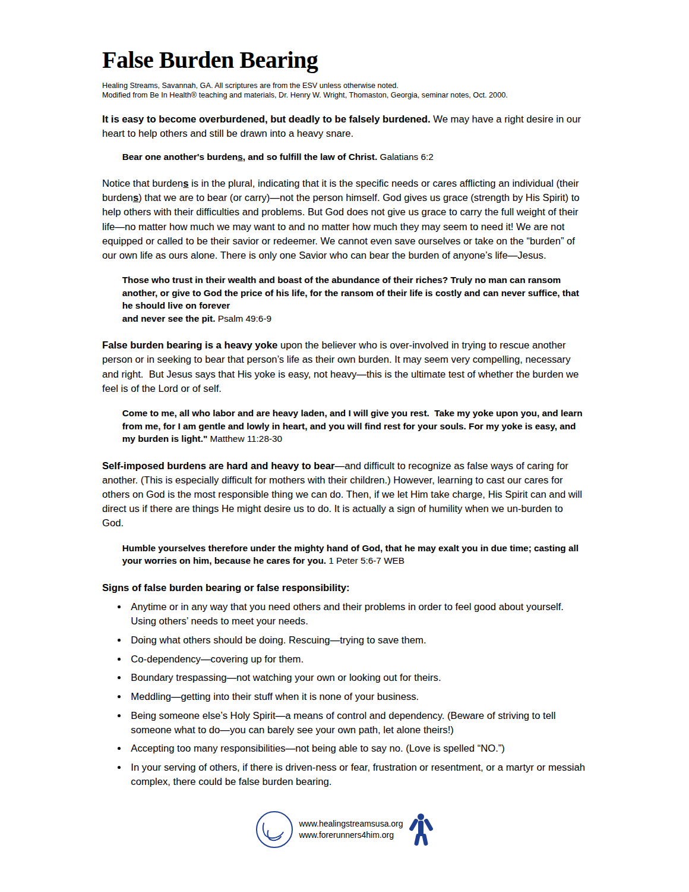False Burden Bearing
Healing Streams, Savannah, GA. All scriptures are from the ESV unless otherwise noted.
Modified from Be In Health® teaching and materials, Dr. Henry W. Wright, Thomaston, Georgia, seminar notes, Oct. 2000.
It is easy to become overburdened, but deadly to be falsely burdened. We may have a right desire in our heart to help others and still be drawn into a heavy snare.
Bear one another's burdens, and so fulfill the law of Christ. Galatians 6:2
Notice that burdens is in the plural, indicating that it is the specific needs or cares afflicting an individual (their burdens) that we are to bear (or carry)—not the person himself. God gives us grace (strength by His Spirit) to help others with their difficulties and problems. But God does not give us grace to carry the full weight of their life—no matter how much we may want to and no matter how much they may seem to need it! We are not equipped or called to be their savior or redeemer. We cannot even save ourselves or take on the “burden” of our own life as ours alone. There is only one Savior who can bear the burden of anyone’s life—Jesus.
Those who trust in their wealth and boast of the abundance of their riches? Truly no man can ransom another, or give to God the price of his life, for the ransom of their life is costly and can never suffice, that he should live on forever
and never see the pit. Psalm 49:6-9
False burden bearing is a heavy yoke upon the believer who is over-involved in trying to rescue another person or in seeking to bear that person’s life as their own burden. It may seem very compelling, necessary and right. But Jesus says that His yoke is easy, not heavy—this is the ultimate test of whether the burden we feel is of the Lord or of self.
Come to me, all who labor and are heavy laden, and I will give you rest. Take my yoke upon you, and learn from me, for I am gentle and lowly in heart, and you will find rest for your souls. For my yoke is easy, and my burden is light." Matthew 11:28-30
Self-imposed burdens are hard and heavy to bear—and difficult to recognize as false ways of caring for another. (This is especially difficult for mothers with their children.) However, learning to cast our cares for others on God is the most responsible thing we can do. Then, if we let Him take charge, His Spirit can and will direct us if there are things He might desire us to do. It is actually a sign of humility when we un-burden to God.
Humble yourselves therefore under the mighty hand of God, that he may exalt you in due time; casting all your worries on him, because he cares for you. 1 Peter 5:6-7 WEB
Signs of false burden bearing or false responsibility:
Anytime or in any way that you need others and their problems in order to feel good about yourself. Using others’ needs to meet your needs.
Doing what others should be doing. Rescuing—trying to save them.
Co-dependency—covering up for them.
Boundary trespassing—not watching your own or looking out for theirs.
Meddling—getting into their stuff when it is none of your business.
Being someone else’s Holy Spirit—a means of control and dependency. (Beware of striving to tell someone what to do—you can barely see your own path, let alone theirs!)
Accepting too many responsibilities—not being able to say no. (Love is spelled “NO.”)
In your serving of others, if there is driven-ness or fear, frustration or resentment, or a martyr or messiah complex, there could be false burden bearing.
www.healingstreamsusa.org
www.forerunners4him.org